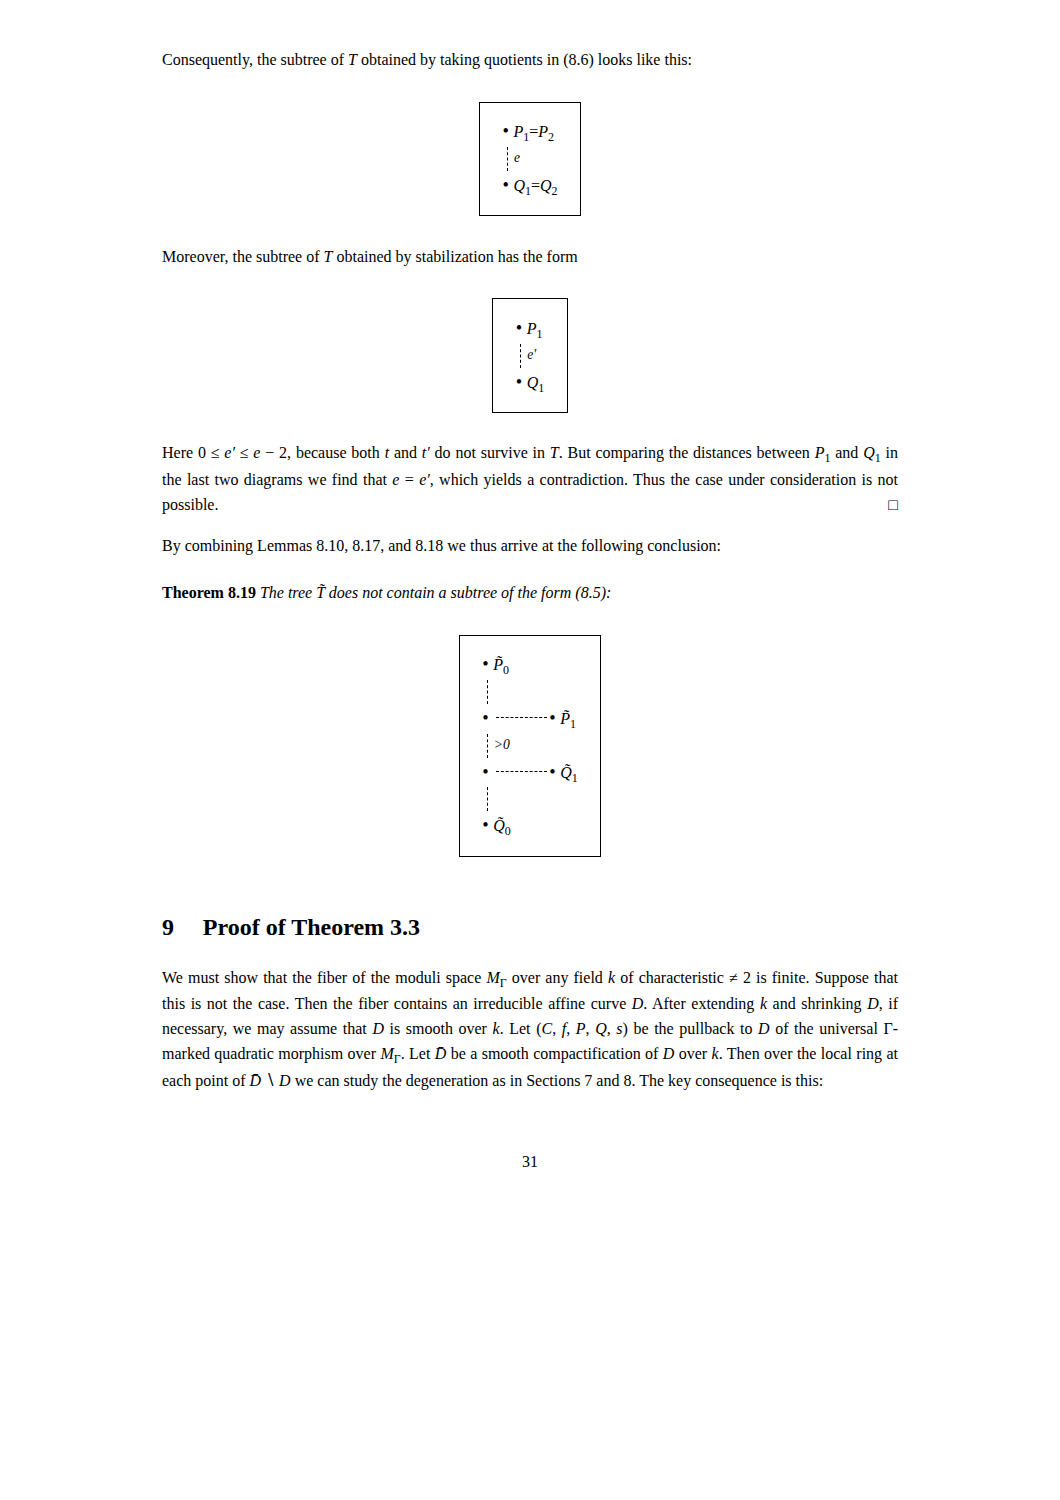Consequently, the subtree of T obtained by taking quotients in (8.6) looks like this:
P1=P2
e
Q1=Q2
Moreover, the subtree of T obtained by stabilization has the form
P1
e′
Q1
Here 0 ≤ e′ ≤ e − 2, because both t and t′ do not survive in T. But comparing the distances between P1 and Q1 in the last two diagrams we find that e = e′, which yields a contradiction. Thus the case under consideration is not possible. □
By combining Lemmas 8.10, 8.17, and 8.18 we thus arrive at the following conclusion:
Theorem 8.19 The tree T̃ does not contain a subtree of the form (8.5):
P̃0
P̃1
>0
Q̃1
Q̃0
9 Proof of Theorem 3.3
We must show that the fiber of the moduli space MΓ over any field k of characteristic ≠ 2 is finite. Suppose that this is not the case. Then the fiber contains an irreducible affine curve D. After extending k and shrinking D, if necessary, we may assume that D is smooth over k. Let (C, f, P, Q, s) be the pullback to D of the universal Γ-marked quadratic morphism over MΓ. Let D̄ be a smooth compactification of D over k. Then over the local ring at each point of D̄ ∖ D we can study the degeneration as in Sections 7 and 8. The key consequence is this:
31